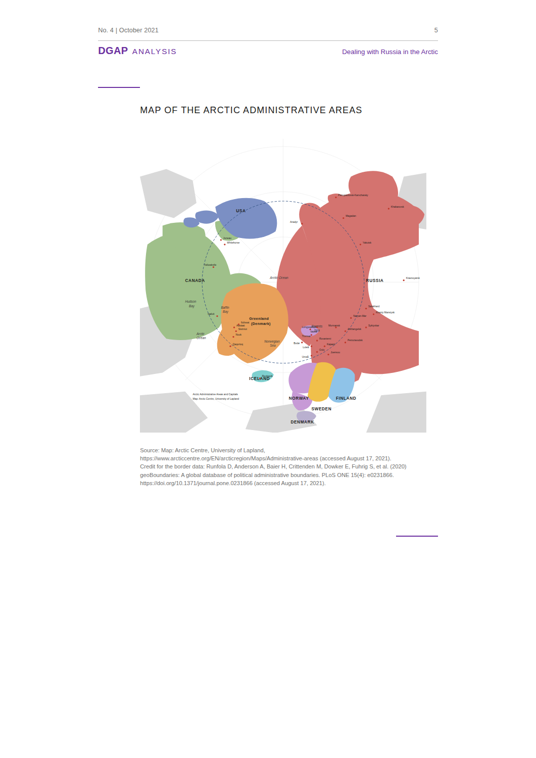No. 4 | October 2021 5
DGAP Analysis
Dealing with Russia in the Arctic
Map of the Arctic Administrative Areas
USA CANADA RUSSIA Greenland (Denmark) ICELAND NORWAY SWEDEN FINLAND DENMARK Arctic Ocean Hudson Bay Baffin Bay Arctic Ocean Norwegian Sea Barents Sea Petropavlovsk-Kamchatsky Khabarovsk Magadan Anadyr Yakutsk Krasnoyarsk Salekhard Khanty Mansiysk Naryan-Mar Syktyvkar Arkhangelsk Murmansk Petrozavodsk Longyearbyen Vadsø Tromsø Bodø Rovaniemi Luleå Kajaani Oulu Umeå Joensuu Aasiaat Ilulissat Sisimiut Nuuk Qaqortoq Iqaluit Yellowknife Whitehorse Juneau Reykjavik Arctic Administrative Areas and Capitals Map: Arctic Centre, University of Lapland
Source: Map: Arctic Centre, University of Lapland,
https://www.arcticcentre.org/EN/arcticregion/Maps/Administrative-areas (accessed August 17, 2021).
Credit for the border data: Runfola D, Anderson A, Baier H, Crittenden M, Dowker E, Fuhrig S, et al. (2020) geoBoundaries: A global database of political administrative boundaries. PLoS ONE 15(4): e0231866. https://doi.org/10.1371/journal.pone.0231866 (accessed August 17, 2021).